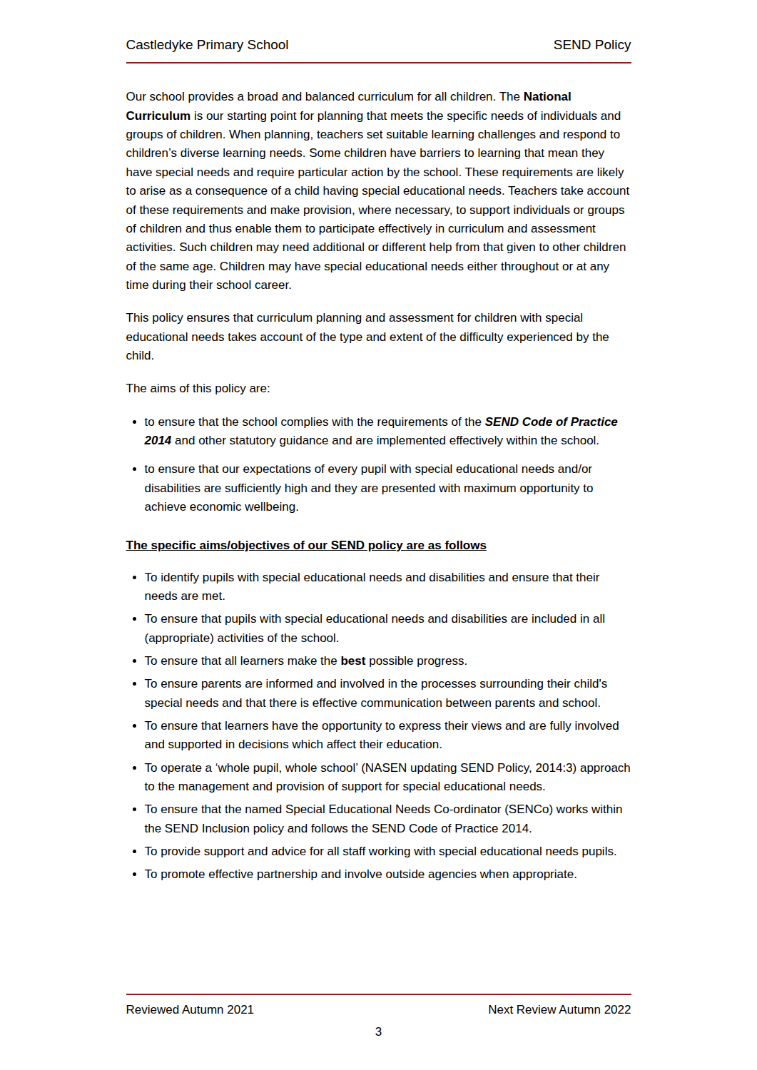Castledyke Primary School
SEND Policy
Our school provides a broad and balanced curriculum for all children. The National Curriculum is our starting point for planning that meets the specific needs of individuals and groups of children. When planning, teachers set suitable learning challenges and respond to children’s diverse learning needs. Some children have barriers to learning that mean they have special needs and require particular action by the school. These requirements are likely to arise as a consequence of a child having special educational needs. Teachers take account of these requirements and make provision, where necessary, to support individuals or groups of children and thus enable them to participate effectively in curriculum and assessment activities. Such children may need additional or different help from that given to other children of the same age. Children may have special educational needs either throughout or at any time during their school career.
This policy ensures that curriculum planning and assessment for children with special educational needs takes account of the type and extent of the difficulty experienced by the child.
The aims of this policy are:
to ensure that the school complies with the requirements of the SEND Code of Practice 2014 and other statutory guidance and are implemented effectively within the school.
to ensure that our expectations of every pupil with special educational needs and/or disabilities are sufficiently high and they are presented with maximum opportunity to achieve economic wellbeing.
The specific aims/objectives of our SEND policy are as follows
To identify pupils with special educational needs and disabilities and ensure that their needs are met.
To ensure that pupils with special educational needs and disabilities are included in all (appropriate) activities of the school.
To ensure that all learners make the best possible progress.
To ensure parents are informed and involved in the processes surrounding their child's special needs and that there is effective communication between parents and school.
To ensure that learners have the opportunity to express their views and are fully involved and supported in decisions which affect their education.
To operate a ‘whole pupil, whole school’ (NASEN updating SEND Policy, 2014:3) approach to the management and provision of support for special educational needs.
To ensure that the named Special Educational Needs Co-ordinator (SENCo) works within the SEND Inclusion policy and follows the SEND Code of Practice 2014.
To provide support and advice for all staff working with special educational needs pupils.
To promote effective partnership and involve outside agencies when appropriate.
Reviewed Autumn 2021
Next Review Autumn 2022
3